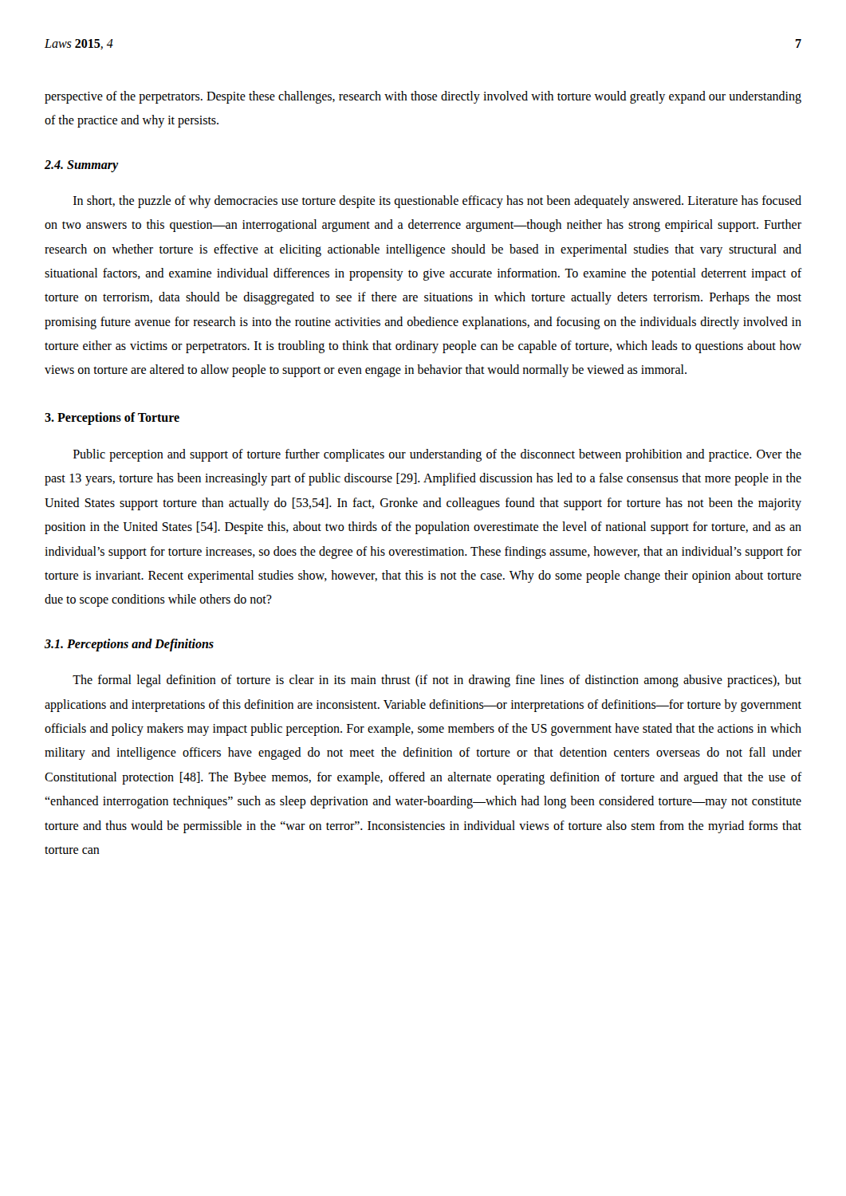Laws 2015, 4
7
perspective of the perpetrators. Despite these challenges, research with those directly involved with torture would greatly expand our understanding of the practice and why it persists.
2.4. Summary
In short, the puzzle of why democracies use torture despite its questionable efficacy has not been adequately answered. Literature has focused on two answers to this question—an interrogational argument and a deterrence argument—though neither has strong empirical support. Further research on whether torture is effective at eliciting actionable intelligence should be based in experimental studies that vary structural and situational factors, and examine individual differences in propensity to give accurate information. To examine the potential deterrent impact of torture on terrorism, data should be disaggregated to see if there are situations in which torture actually deters terrorism. Perhaps the most promising future avenue for research is into the routine activities and obedience explanations, and focusing on the individuals directly involved in torture either as victims or perpetrators. It is troubling to think that ordinary people can be capable of torture, which leads to questions about how views on torture are altered to allow people to support or even engage in behavior that would normally be viewed as immoral.
3. Perceptions of Torture
Public perception and support of torture further complicates our understanding of the disconnect between prohibition and practice. Over the past 13 years, torture has been increasingly part of public discourse [29]. Amplified discussion has led to a false consensus that more people in the United States support torture than actually do [53,54]. In fact, Gronke and colleagues found that support for torture has not been the majority position in the United States [54]. Despite this, about two thirds of the population overestimate the level of national support for torture, and as an individual’s support for torture increases, so does the degree of his overestimation. These findings assume, however, that an individual’s support for torture is invariant. Recent experimental studies show, however, that this is not the case. Why do some people change their opinion about torture due to scope conditions while others do not?
3.1. Perceptions and Definitions
The formal legal definition of torture is clear in its main thrust (if not in drawing fine lines of distinction among abusive practices), but applications and interpretations of this definition are inconsistent. Variable definitions—or interpretations of definitions—for torture by government officials and policy makers may impact public perception. For example, some members of the US government have stated that the actions in which military and intelligence officers have engaged do not meet the definition of torture or that detention centers overseas do not fall under Constitutional protection [48]. The Bybee memos, for example, offered an alternate operating definition of torture and argued that the use of “enhanced interrogation techniques” such as sleep deprivation and water-boarding—which had long been considered torture—may not constitute torture and thus would be permissible in the “war on terror”. Inconsistencies in individual views of torture also stem from the myriad forms that torture can